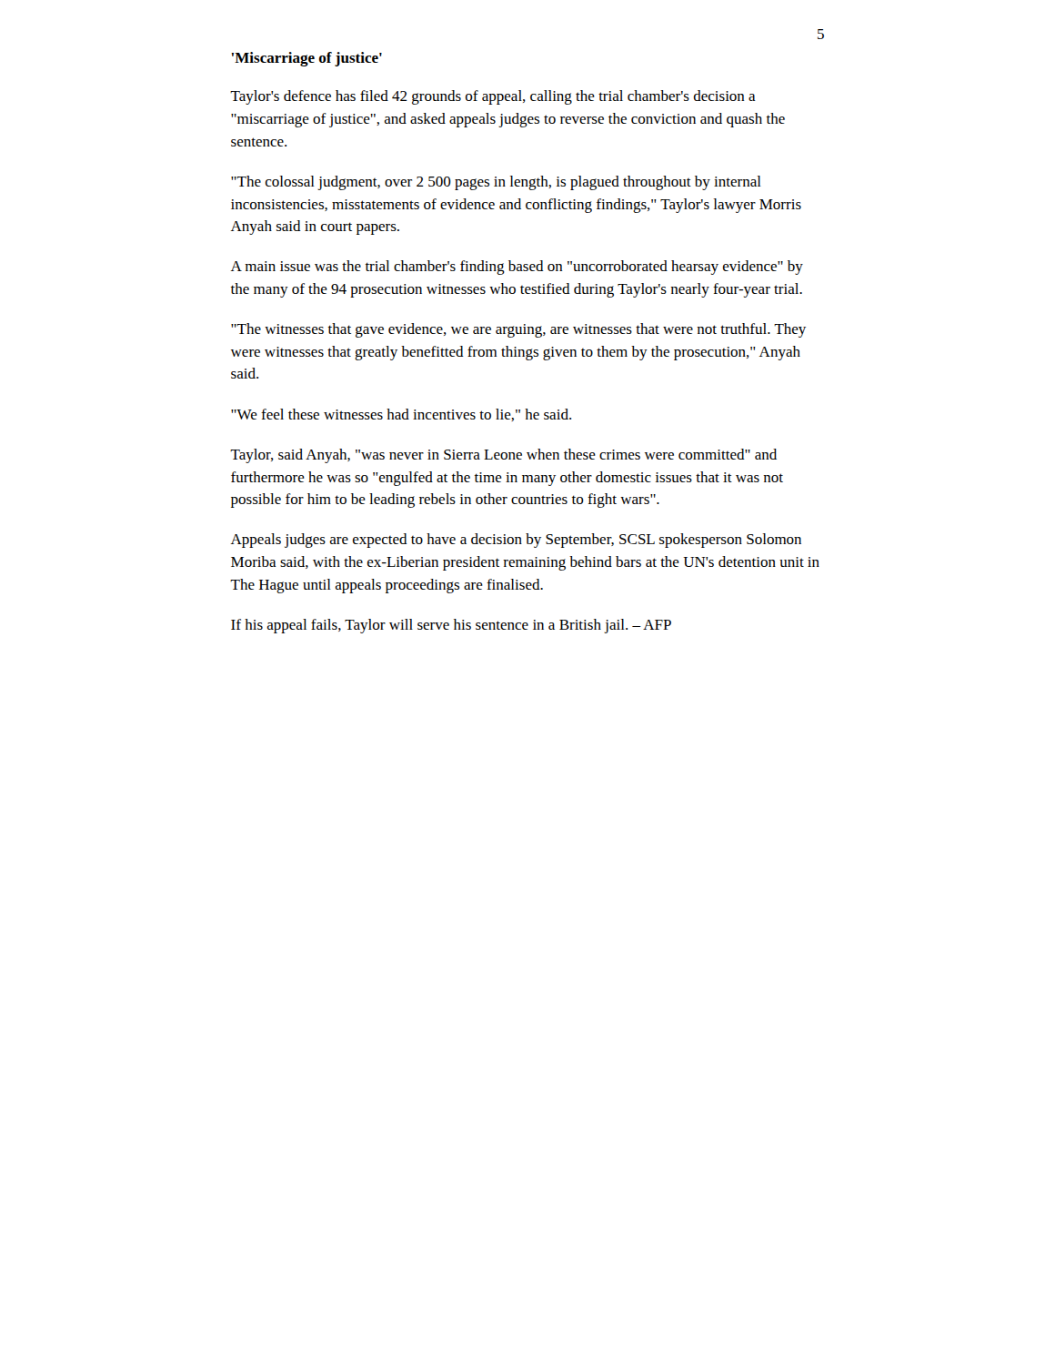5
'Miscarriage of justice'
Taylor's defence has filed 42 grounds of appeal, calling the trial chamber's decision a "miscarriage of justice", and asked appeals judges to reverse the conviction and quash the sentence.
"The colossal judgment, over 2 500 pages in length, is plagued throughout by internal inconsistencies, misstatements of evidence and conflicting findings," Taylor's lawyer Morris Anyah said in court papers.
A main issue was the trial chamber's finding based on "uncorroborated hearsay evidence" by the many of the 94 prosecution witnesses who testified during Taylor's nearly four-year trial.
"The witnesses that gave evidence, we are arguing, are witnesses that were not truthful. They were witnesses that greatly benefitted from things given to them by the prosecution," Anyah said.
"We feel these witnesses had incentives to lie," he said.
Taylor, said Anyah, "was never in Sierra Leone when these crimes were committed" and furthermore he was so "engulfed at the time in many other domestic issues that it was not possible for him to be leading rebels in other countries to fight wars".
Appeals judges are expected to have a decision by September, SCSL spokesperson Solomon Moriba said, with the ex-Liberian president remaining behind bars at the UN's detention unit in The Hague until appeals proceedings are finalised.
If his appeal fails, Taylor will serve his sentence in a British jail. – AFP